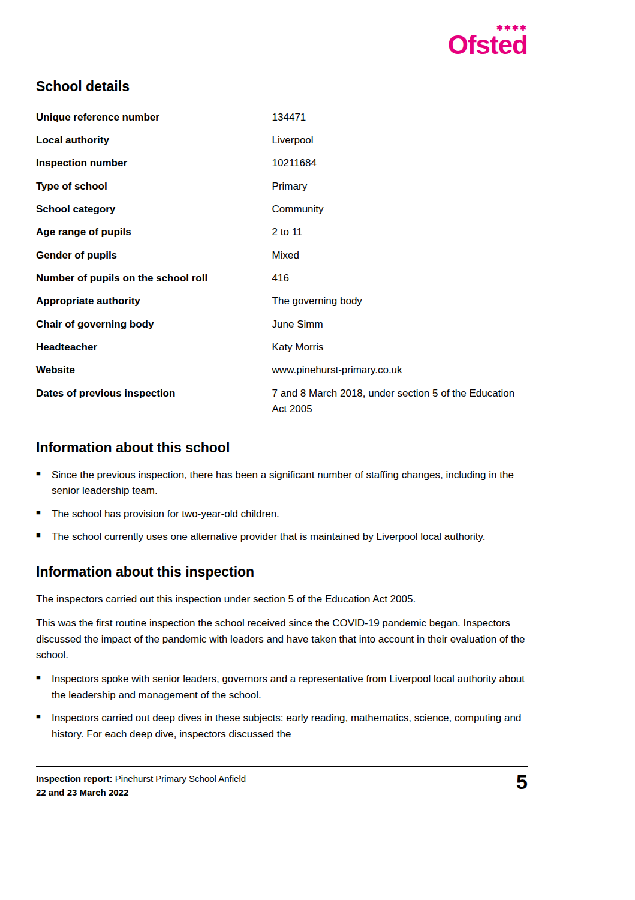✱✱✱✱
Ofsted
School details
| Unique reference number | 134471 |
| Local authority | Liverpool |
| Inspection number | 10211684 |
| Type of school | Primary |
| School category | Community |
| Age range of pupils | 2 to 11 |
| Gender of pupils | Mixed |
| Number of pupils on the school roll | 416 |
| Appropriate authority | The governing body |
| Chair of governing body | June Simm |
| Headteacher | Katy Morris |
| Website | www.pinehurst-primary.co.uk |
| Dates of previous inspection | 7 and 8 March 2018, under section 5 of the Education Act 2005 |
Information about this school
Since the previous inspection, there has been a significant number of staffing changes, including in the senior leadership team.
The school has provision for two-year-old children.
The school currently uses one alternative provider that is maintained by Liverpool local authority.
Information about this inspection
The inspectors carried out this inspection under section 5 of the Education Act 2005.
This was the first routine inspection the school received since the COVID-19 pandemic began. Inspectors discussed the impact of the pandemic with leaders and have taken that into account in their evaluation of the school.
Inspectors spoke with senior leaders, governors and a representative from Liverpool local authority about the leadership and management of the school.
Inspectors carried out deep dives in these subjects: early reading, mathematics, science, computing and history. For each deep dive, inspectors discussed the
Inspection report: Pinehurst Primary School Anfield
22 and 23 March 2022
5